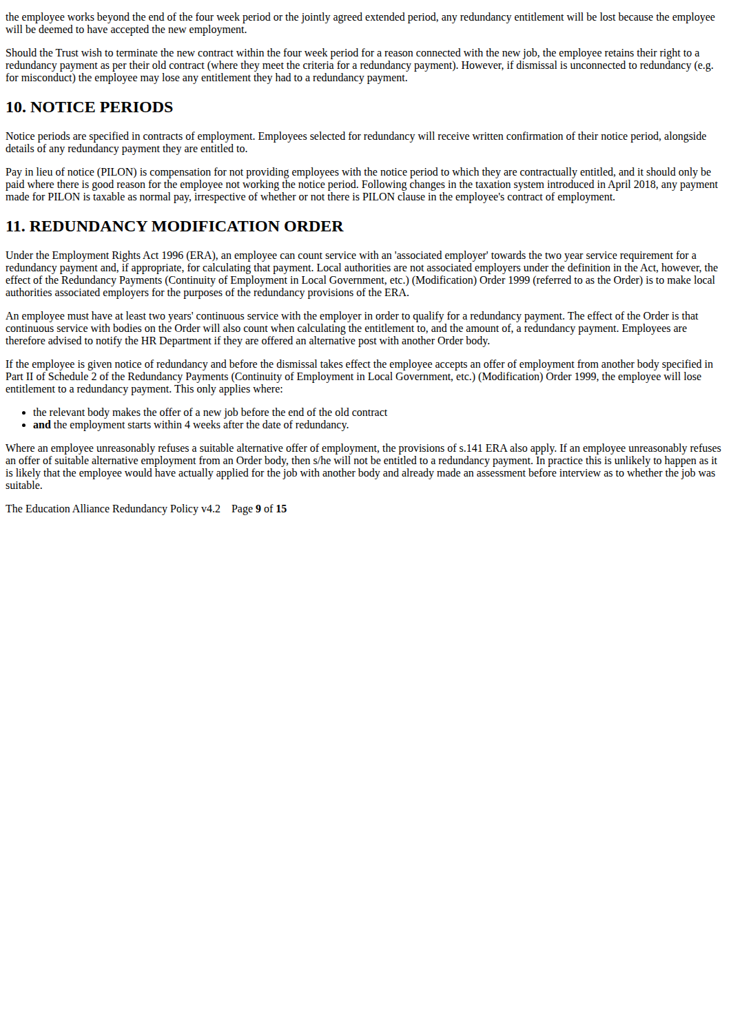the employee works beyond the end of the four week period or the jointly agreed extended period, any redundancy entitlement will be lost because the employee will be deemed to have accepted the new employment.
Should the Trust wish to terminate the new contract within the four week period for a reason connected with the new job, the employee retains their right to a redundancy payment as per their old contract (where they meet the criteria for a redundancy payment). However, if dismissal is unconnected to redundancy (e.g. for misconduct) the employee may lose any entitlement they had to a redundancy payment.
10. NOTICE PERIODS
Notice periods are specified in contracts of employment. Employees selected for redundancy will receive written confirmation of their notice period, alongside details of any redundancy payment they are entitled to.
Pay in lieu of notice (PILON) is compensation for not providing employees with the notice period to which they are contractually entitled, and it should only be paid where there is good reason for the employee not working the notice period. Following changes in the taxation system introduced in April 2018, any payment made for PILON is taxable as normal pay, irrespective of whether or not there is PILON clause in the employee's contract of employment.
11. REDUNDANCY MODIFICATION ORDER
Under the Employment Rights Act 1996 (ERA), an employee can count service with an 'associated employer' towards the two year service requirement for a redundancy payment and, if appropriate, for calculating that payment. Local authorities are not associated employers under the definition in the Act, however, the effect of the Redundancy Payments (Continuity of Employment in Local Government, etc.) (Modification) Order 1999 (referred to as the Order) is to make local authorities associated employers for the purposes of the redundancy provisions of the ERA.
An employee must have at least two years' continuous service with the employer in order to qualify for a redundancy payment. The effect of the Order is that continuous service with bodies on the Order will also count when calculating the entitlement to, and the amount of, a redundancy payment. Employees are therefore advised to notify the HR Department if they are offered an alternative post with another Order body.
If the employee is given notice of redundancy and before the dismissal takes effect the employee accepts an offer of employment from another body specified in Part II of Schedule 2 of the Redundancy Payments (Continuity of Employment in Local Government, etc.) (Modification) Order 1999, the employee will lose entitlement to a redundancy payment. This only applies where:
the relevant body makes the offer of a new job before the end of the old contract
and the employment starts within 4 weeks after the date of redundancy.
Where an employee unreasonably refuses a suitable alternative offer of employment, the provisions of s.141 ERA also apply. If an employee unreasonably refuses an offer of suitable alternative employment from an Order body, then s/he will not be entitled to a redundancy payment. In practice this is unlikely to happen as it is likely that the employee would have actually applied for the job with another body and already made an assessment before interview as to whether the job was suitable.
The Education Alliance Redundancy Policy v4.2 Page 9 of 15